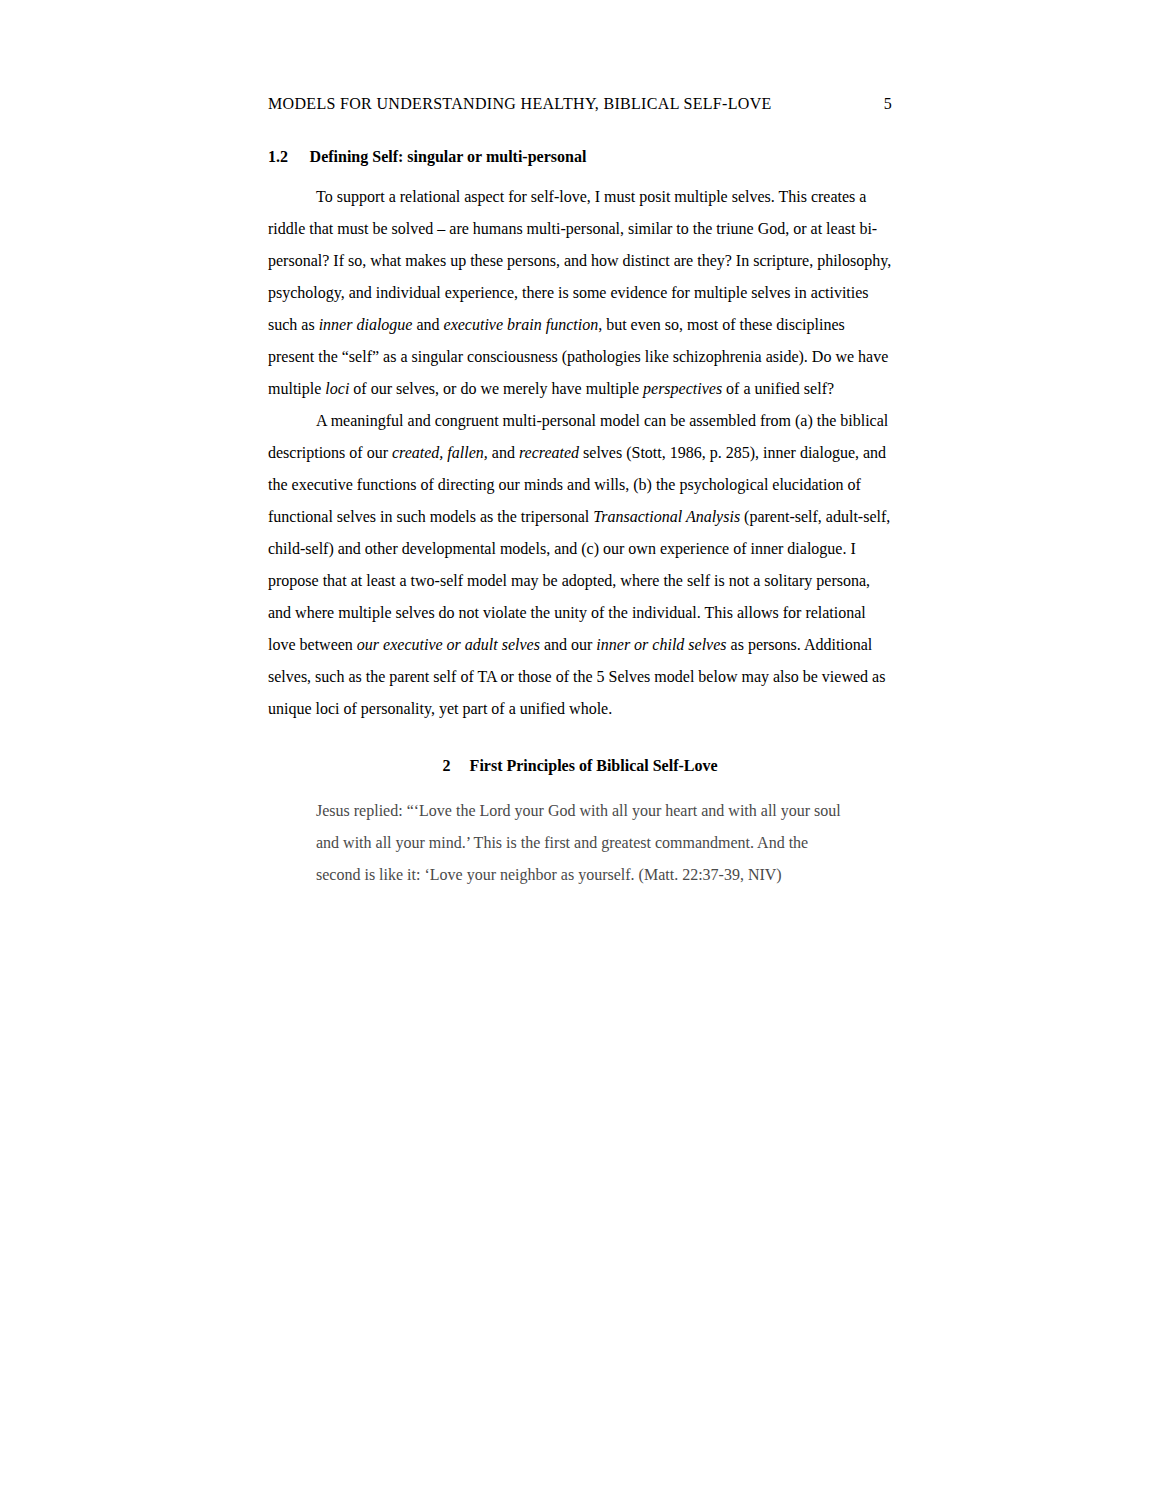Models for Understanding Healthy, Biblical Self-Love 5
1.2 Defining Self: singular or multi-personal
To support a relational aspect for self-love, I must posit multiple selves. This creates a riddle that must be solved – are humans multi-personal, similar to the triune God, or at least bi-personal? If so, what makes up these persons, and how distinct are they? In scripture, philosophy, psychology, and individual experience, there is some evidence for multiple selves in activities such as inner dialogue and executive brain function, but even so, most of these disciplines present the “self” as a singular consciousness (pathologies like schizophrenia aside). Do we have multiple loci of our selves, or do we merely have multiple perspectives of a unified self?
A meaningful and congruent multi-personal model can be assembled from (a) the biblical descriptions of our created, fallen, and recreated selves (Stott, 1986, p. 285), inner dialogue, and the executive functions of directing our minds and wills, (b) the psychological elucidation of functional selves in such models as the tripersonal Transactional Analysis (parent-self, adult-self, child-self) and other developmental models, and (c) our own experience of inner dialogue. I propose that at least a two-self model may be adopted, where the self is not a solitary persona, and where multiple selves do not violate the unity of the individual. This allows for relational love between our executive or adult selves and our inner or child selves as persons. Additional selves, such as the parent self of TA or those of the 5 Selves model below may also be viewed as unique loci of personality, yet part of a unified whole.
2 First Principles of Biblical Self-Love
Jesus replied: “‘Love the Lord your God with all your heart and with all your soul and with all your mind.’ This is the first and greatest commandment. And the second is like it: ‘Love your neighbor as yourself. (Matt. 22:37-39, NIV)